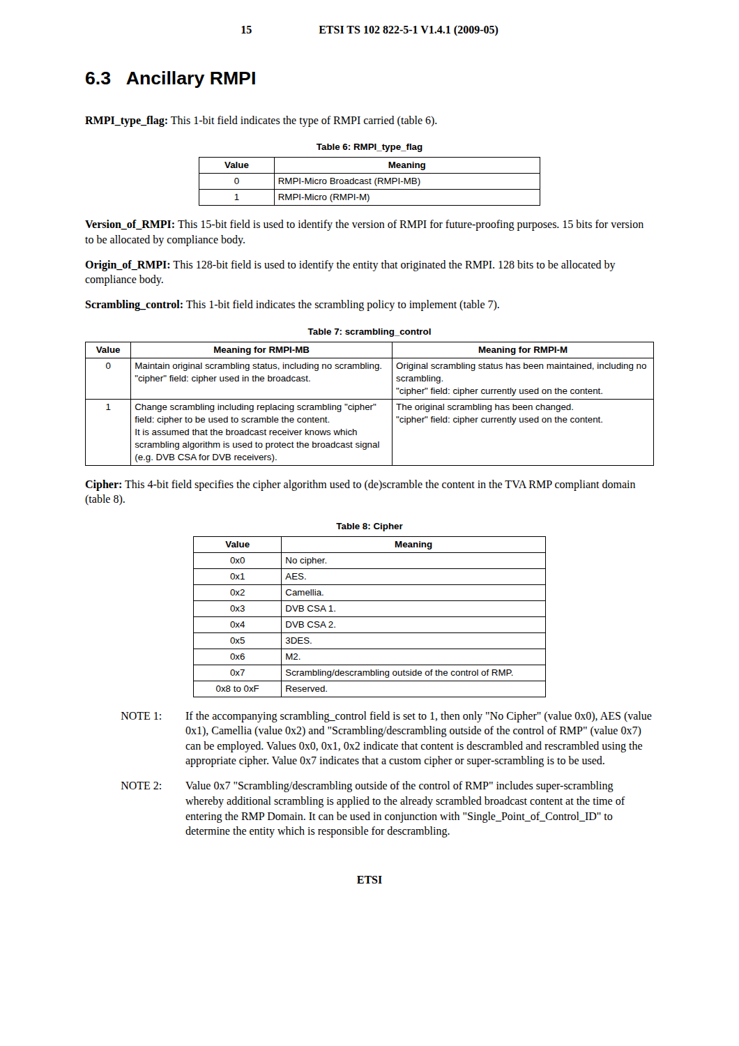15 ETSI TS 102 822-5-1 V1.4.1 (2009-05)
6.3 Ancillary RMPI
RMPI_type_flag: This 1-bit field indicates the type of RMPI carried (table 6).
Table 6: RMPI_type_flag
| Value | Meaning |
| --- | --- |
| 0 | RMPI-Micro Broadcast (RMPI-MB) |
| 1 | RMPI-Micro (RMPI-M) |
Version_of_RMPI: This 15-bit field is used to identify the version of RMPI for future-proofing purposes. 15 bits for version to be allocated by compliance body.
Origin_of_RMPI: This 128-bit field is used to identify the entity that originated the RMPI. 128 bits to be allocated by compliance body.
Scrambling_control: This 1-bit field indicates the scrambling policy to implement (table 7).
Table 7: scrambling_control
| Value | Meaning for RMPI-MB | Meaning for RMPI-M |
| --- | --- | --- |
| 0 | Maintain original scrambling status, including no scrambling. "cipher" field: cipher used in the broadcast. | Original scrambling status has been maintained, including no scrambling. "cipher" field: cipher currently used on the content. |
| 1 | Change scrambling including replacing scrambling "cipher" field: cipher to be used to scramble the content. It is assumed that the broadcast receiver knows which scrambling algorithm is used to protect the broadcast signal (e.g. DVB CSA for DVB receivers). | The original scrambling has been changed. "cipher" field: cipher currently used on the content. |
Cipher: This 4-bit field specifies the cipher algorithm used to (de)scramble the content in the TVA RMP compliant domain (table 8).
Table 8: Cipher
| Value | Meaning |
| --- | --- |
| 0x0 | No cipher. |
| 0x1 | AES. |
| 0x2 | Camellia. |
| 0x3 | DVB CSA 1. |
| 0x4 | DVB CSA 2. |
| 0x5 | 3DES. |
| 0x6 | M2. |
| 0x7 | Scrambling/descrambling outside of the control of RMP. |
| 0x8 to 0xF | Reserved. |
NOTE 1:
If the accompanying scrambling_control field is set to 1, then only "No Cipher" (value 0x0), AES (value 0x1), Camellia (value 0x2) and "Scrambling/descrambling outside of the control of RMP" (value 0x7) can be employed. Values 0x0, 0x1, 0x2 indicate that content is descrambled and rescrambled using the appropriate cipher. Value 0x7 indicates that a custom cipher or super-scrambling is to be used.
NOTE 2:
Value 0x7 "Scrambling/descrambling outside of the control of RMP" includes super-scrambling whereby additional scrambling is applied to the already scrambled broadcast content at the time of entering the RMP Domain. It can be used in conjunction with "Single_Point_of_Control_ID" to determine the entity which is responsible for descrambling.
ETSI